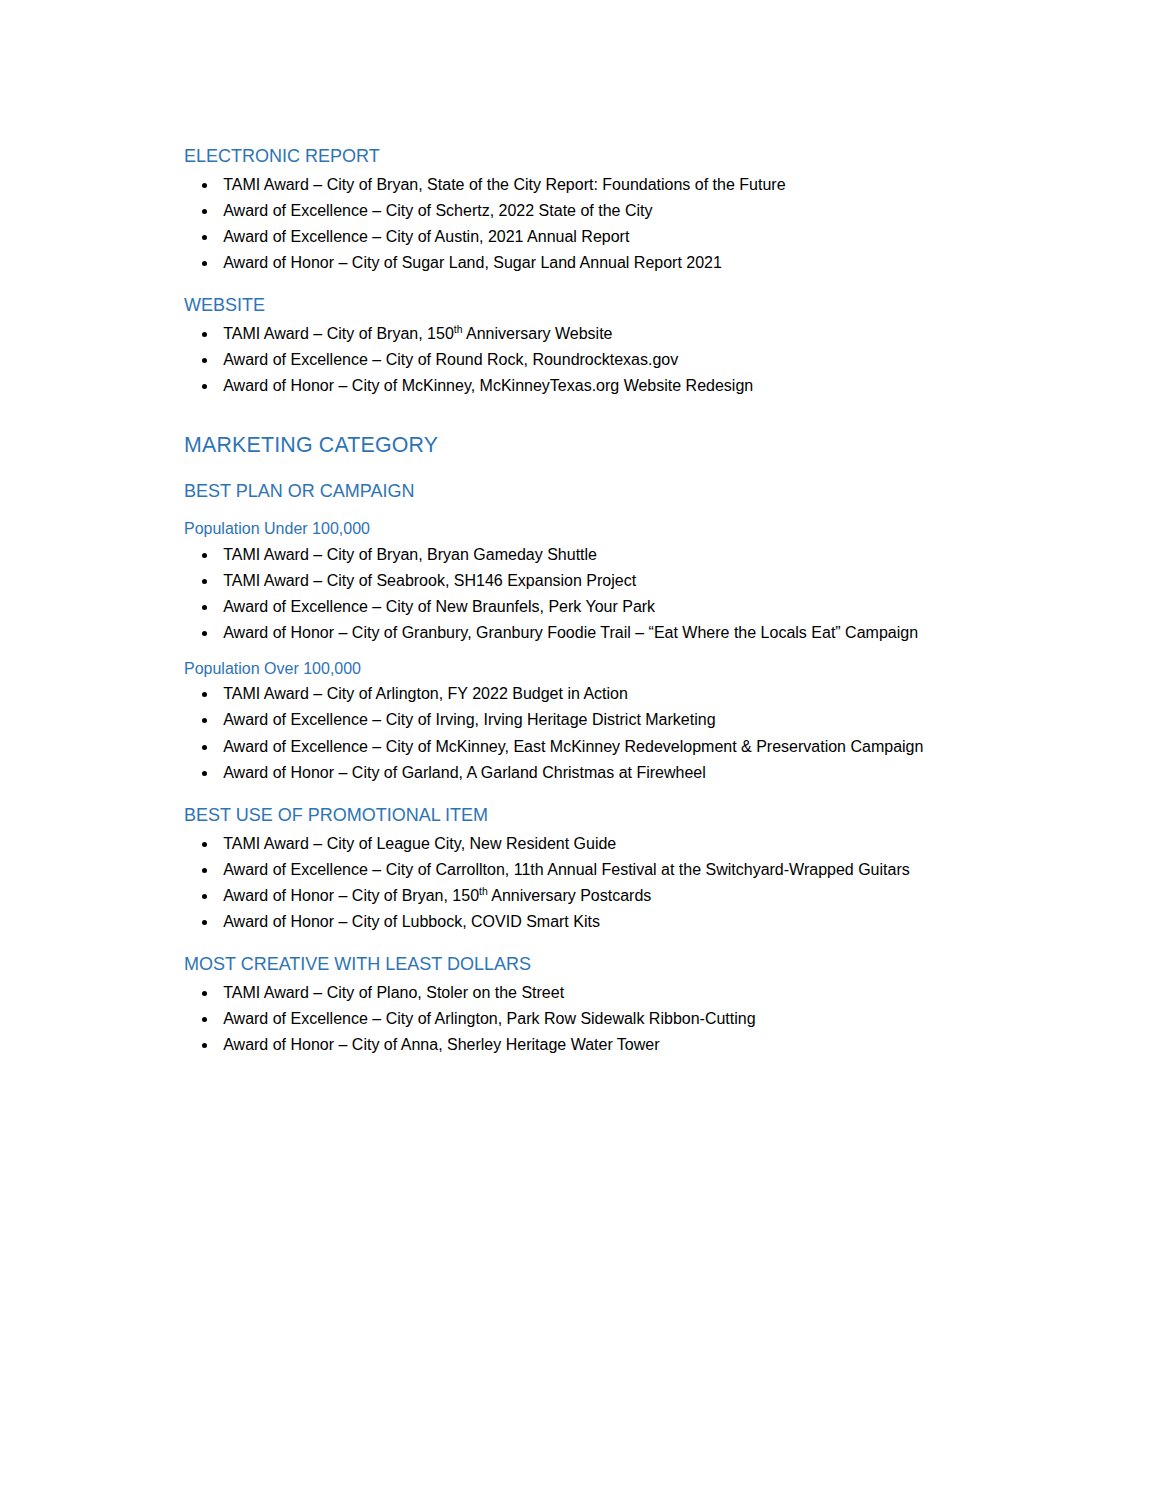ELECTRONIC REPORT
TAMI Award – City of Bryan, State of the City Report: Foundations of the Future
Award of Excellence – City of Schertz, 2022 State of the City
Award of Excellence – City of Austin, 2021 Annual Report
Award of Honor – City of Sugar Land, Sugar Land Annual Report 2021
WEBSITE
TAMI Award – City of Bryan, 150th Anniversary Website
Award of Excellence – City of Round Rock, Roundrocktexas.gov
Award of Honor – City of McKinney, McKinneyTexas.org Website Redesign
MARKETING CATEGORY
BEST PLAN OR CAMPAIGN
Population Under 100,000
TAMI Award – City of Bryan, Bryan Gameday Shuttle
TAMI Award – City of Seabrook, SH146 Expansion Project
Award of Excellence – City of New Braunfels, Perk Your Park
Award of Honor – City of Granbury, Granbury Foodie Trail – “Eat Where the Locals Eat” Campaign
Population Over 100,000
TAMI Award – City of Arlington, FY 2022 Budget in Action
Award of Excellence – City of Irving, Irving Heritage District Marketing
Award of Excellence – City of McKinney, East McKinney Redevelopment & Preservation Campaign
Award of Honor – City of Garland, A Garland Christmas at Firewheel
BEST USE OF PROMOTIONAL ITEM
TAMI Award – City of League City, New Resident Guide
Award of Excellence – City of Carrollton, 11th Annual Festival at the Switchyard-Wrapped Guitars
Award of Honor – City of Bryan, 150th Anniversary Postcards
Award of Honor – City of Lubbock, COVID Smart Kits
MOST CREATIVE WITH LEAST DOLLARS
TAMI Award – City of Plano, Stoler on the Street
Award of Excellence – City of Arlington, Park Row Sidewalk Ribbon-Cutting
Award of Honor – City of Anna, Sherley Heritage Water Tower